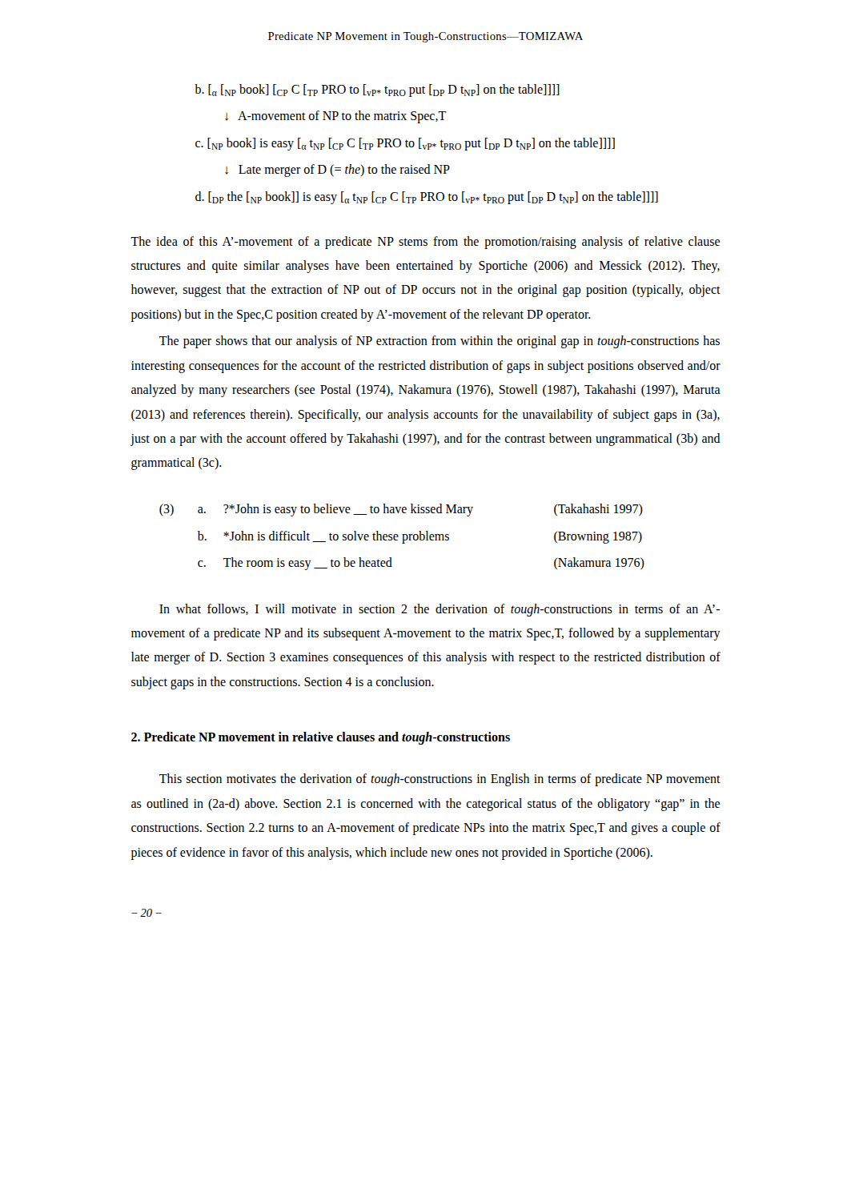Predicate NP Movement in Tough-Constructions—TOMIZAWA
b. [α [NP book] [CP C [TP PRO to [vP* tPRO put [DP D tNP] on the table]]]]
↓ A-movement of NP to the matrix Spec,T
c. [NP book] is easy [α tNP [CP C [TP PRO to [vP* tPRO put [DP D tNP] on the table]]]]
↓ Late merger of D (= the) to the raised NP
d. [DP the [NP book]] is easy [α tNP [CP C [TP PRO to [vP* tPRO put [DP D tNP] on the table]]]]
The idea of this A’-movement of a predicate NP stems from the promotion/raising analysis of relative clause structures and quite similar analyses have been entertained by Sportiche (2006) and Messick (2012). They, however, suggest that the extraction of NP out of DP occurs not in the original gap position (typically, object positions) but in the Spec,C position created by A’-movement of the relevant DP operator.
The paper shows that our analysis of NP extraction from within the original gap in tough-constructions has interesting consequences for the account of the restricted distribution of gaps in subject positions observed and/or analyzed by many researchers (see Postal (1974), Nakamura (1976), Stowell (1987), Takahashi (1997), Maruta (2013) and references therein). Specifically, our analysis accounts for the unavailability of subject gaps in (3a), just on a par with the account offered by Takahashi (1997), and for the contrast between ungrammatical (3b) and grammatical (3c).
| (3) | a. | ?*John is easy to believe __ to have kissed Mary | (Takahashi 1997) |
| | b. | *John is difficult __ to solve these problems | (Browning 1987) |
| | c. | The room is easy __ to be heated | (Nakamura 1976) |
In what follows, I will motivate in section 2 the derivation of tough-constructions in terms of an A’-movement of a predicate NP and its subsequent A-movement to the matrix Spec,T, followed by a supplementary late merger of D. Section 3 examines consequences of this analysis with respect to the restricted distribution of subject gaps in the constructions. Section 4 is a conclusion.
2. Predicate NP movement in relative clauses and tough-constructions
This section motivates the derivation of tough-constructions in English in terms of predicate NP movement as outlined in (2a-d) above. Section 2.1 is concerned with the categorical status of the obligatory “gap” in the constructions. Section 2.2 turns to an A-movement of predicate NPs into the matrix Spec,T and gives a couple of pieces of evidence in favor of this analysis, which include new ones not provided in Sportiche (2006).
− 20 −